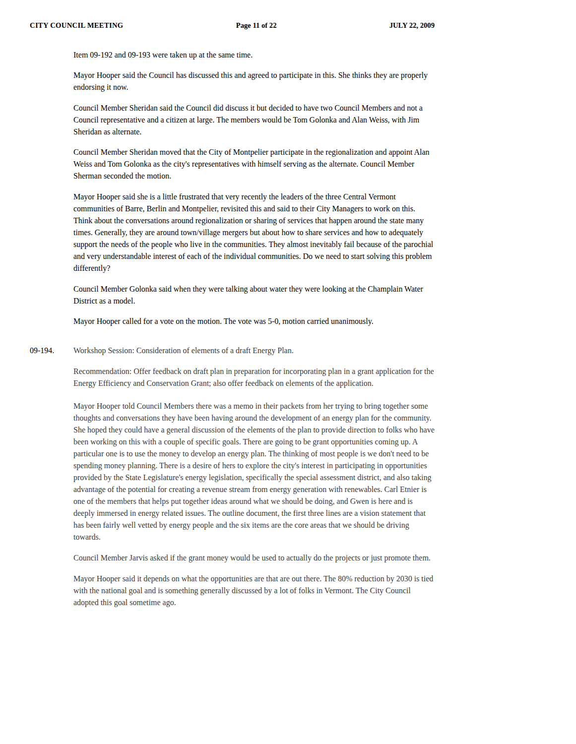CITY COUNCIL MEETING Page 11 of 22 JULY 22, 2009
Item 09-192 and 09-193 were taken up at the same time.
Mayor Hooper said the Council has discussed this and agreed to participate in this. She thinks they are properly endorsing it now.
Council Member Sheridan said the Council did discuss it but decided to have two Council Members and not a Council representative and a citizen at large. The members would be Tom Golonka and Alan Weiss, with Jim Sheridan as alternate.
Council Member Sheridan moved that the City of Montpelier participate in the regionalization and appoint Alan Weiss and Tom Golonka as the city's representatives with himself serving as the alternate. Council Member Sherman seconded the motion.
Mayor Hooper said she is a little frustrated that very recently the leaders of the three Central Vermont communities of Barre, Berlin and Montpelier, revisited this and said to their City Managers to work on this. Think about the conversations around regionalization or sharing of services that happen around the state many times. Generally, they are around town/village mergers but about how to share services and how to adequately support the needs of the people who live in the communities. They almost inevitably fail because of the parochial and very understandable interest of each of the individual communities. Do we need to start solving this problem differently?
Council Member Golonka said when they were talking about water they were looking at the Champlain Water District as a model.
Mayor Hooper called for a vote on the motion. The vote was 5-0, motion carried unanimously.
09-194.
Workshop Session: Consideration of elements of a draft Energy Plan.
Recommendation: Offer feedback on draft plan in preparation for incorporating plan in a grant application for the Energy Efficiency and Conservation Grant; also offer feedback on elements of the application.
Mayor Hooper told Council Members there was a memo in their packets from her trying to bring together some thoughts and conversations they have been having around the development of an energy plan for the community. She hoped they could have a general discussion of the elements of the plan to provide direction to folks who have been working on this with a couple of specific goals. There are going to be grant opportunities coming up. A particular one is to use the money to develop an energy plan. The thinking of most people is we don't need to be spending money planning. There is a desire of hers to explore the city's interest in participating in opportunities provided by the State Legislature's energy legislation, specifically the special assessment district, and also taking advantage of the potential for creating a revenue stream from energy generation with renewables. Carl Etnier is one of the members that helps put together ideas around what we should be doing, and Gwen is here and is deeply immersed in energy related issues. The outline document, the first three lines are a vision statement that has been fairly well vetted by energy people and the six items are the core areas that we should be driving towards.
Council Member Jarvis asked if the grant money would be used to actually do the projects or just promote them.
Mayor Hooper said it depends on what the opportunities are that are out there. The 80% reduction by 2030 is tied with the national goal and is something generally discussed by a lot of folks in Vermont. The City Council adopted this goal sometime ago.